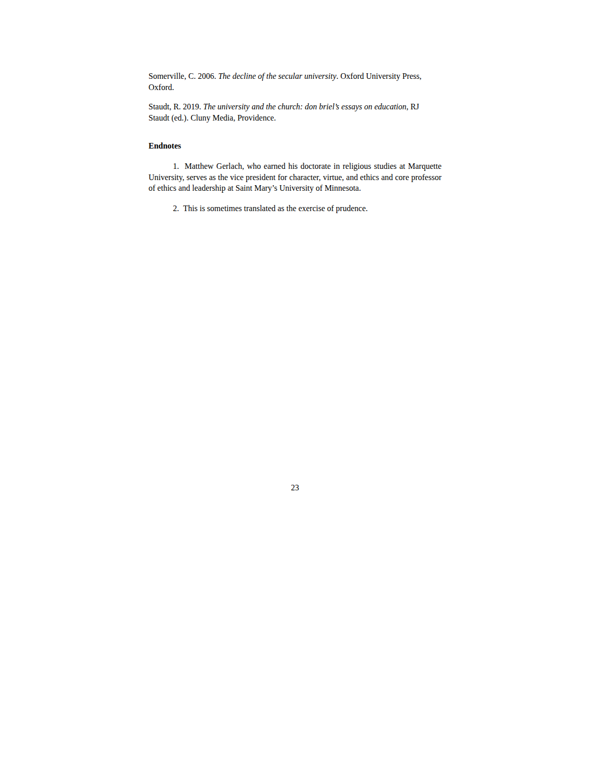Somerville, C. 2006. The decline of the secular university. Oxford University Press, Oxford.
Staudt, R. 2019. The university and the church: don briel’s essays on education, RJ Staudt (ed.). Cluny Media, Providence.
Endnotes
Matthew Gerlach, who earned his doctorate in religious studies at Marquette University, serves as the vice president for character, virtue, and ethics and core professor of ethics and leadership at Saint Mary’s University of Minnesota.
This is sometimes translated as the exercise of prudence.
23